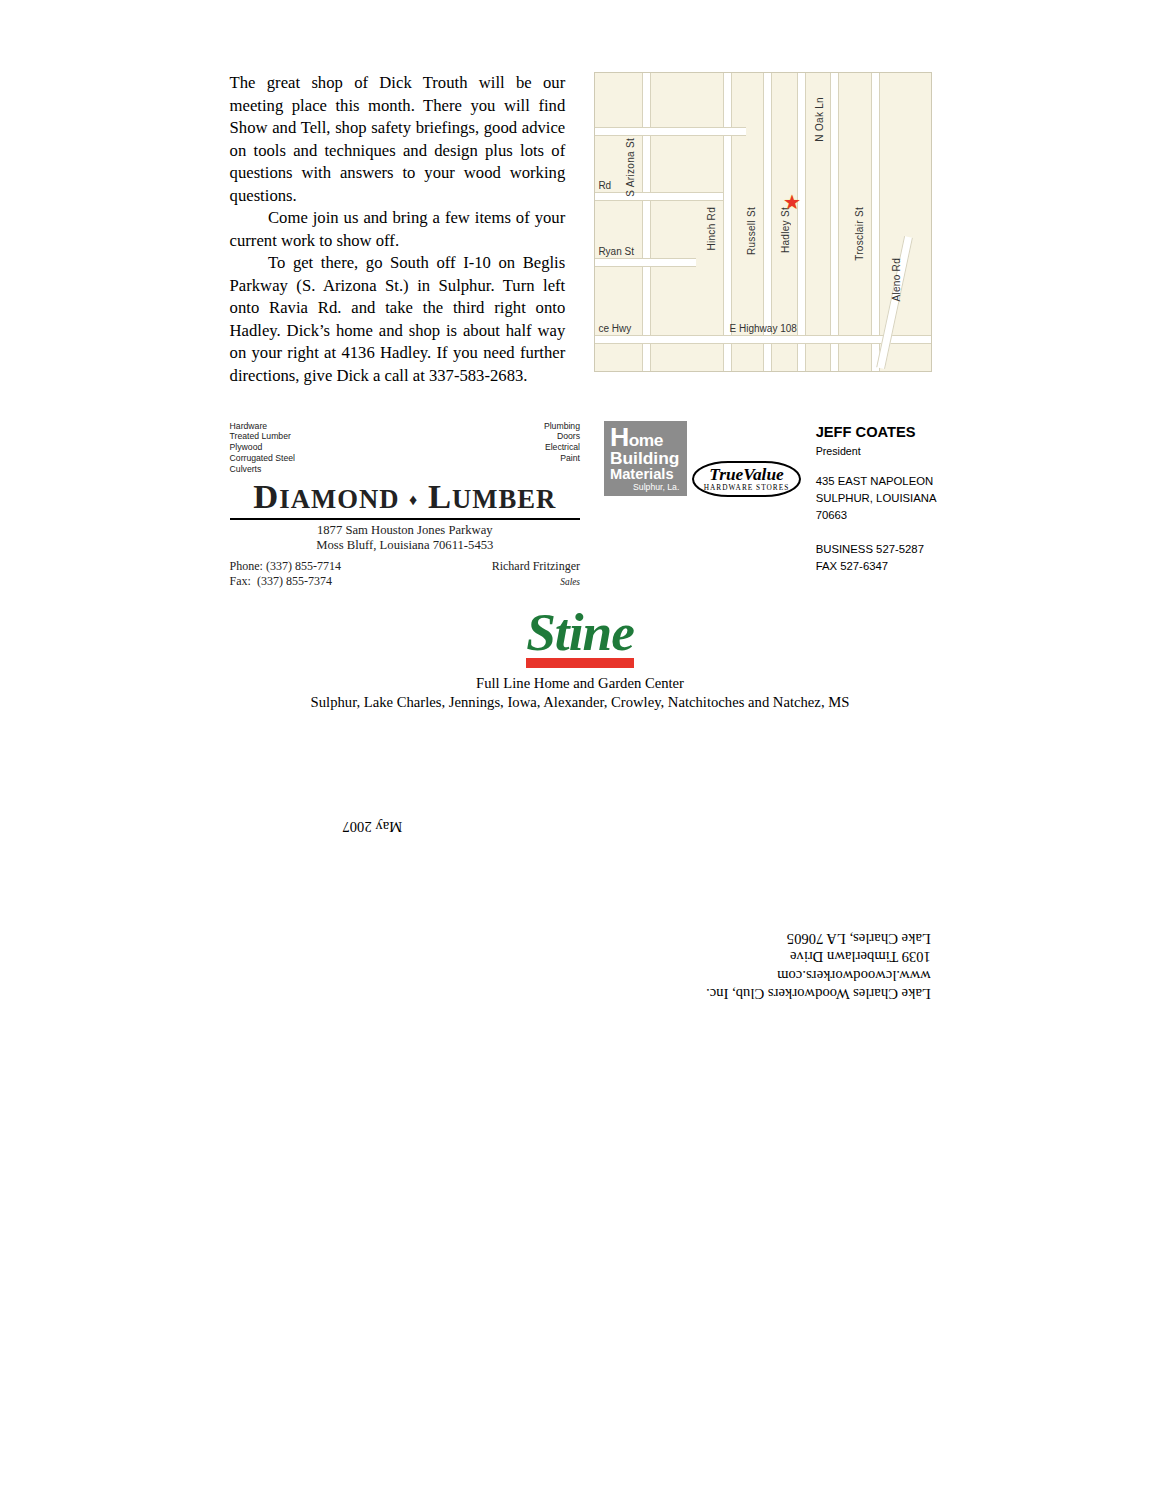The great shop of Dick Trouth will be our meeting place this month. There you will find Show and Tell, shop safety briefings, good advice on tools and techniques and design plus lots of questions with answers to your wood working questions.
Come join us and bring a few items of your current work to show off.
To get there, go South off I-10 on Beglis Parkway (S. Arizona St.) in Sulphur. Turn left onto Ravia Rd. and take the third right onto Hadley. Dick’s home and shop is about half way on your right at 4136 Hadley. If you need further directions, give Dick a call at 337-583-2683.
S Arizona St
Hinch Rd
Russell St
Hadley St
N Oak Ln
Trosclair St
Aleno Rd
Rd
Ryan St
ce Hwy
E Highway 108
★
Hardware
Treated Lumber
Plywood
Corrugated Steel
Culverts
Plumbing
Doors
Electrical
Paint
DIAMOND ♦ LUMBER
1877 Sam Houston Jones Parkway
Moss Bluff, Louisiana 70611-5453
Phone: (337) 855-7714
Fax: (337) 855-7374
Richard Fritzinger
Sales
Home
Building
Materials
Sulphur, La.
TrueValue
HARDWARE STORES
JEFF COATES
President
435 EAST NAPOLEON
SULPHUR, LOUISIANA 70663
BUSINESS 527-5287
FAX 527-6347
Stine
Full Line Home and Garden Center
Sulphur, Lake Charles, Jennings, Iowa, Alexander, Crowley, Natchitoches and Natchez, MS
May 2007
Lake Charles Woodworkers Club, Inc.
www.lcwoodworkers.com
1039 Timberlawn Drive
Lake Charles, LA 70605